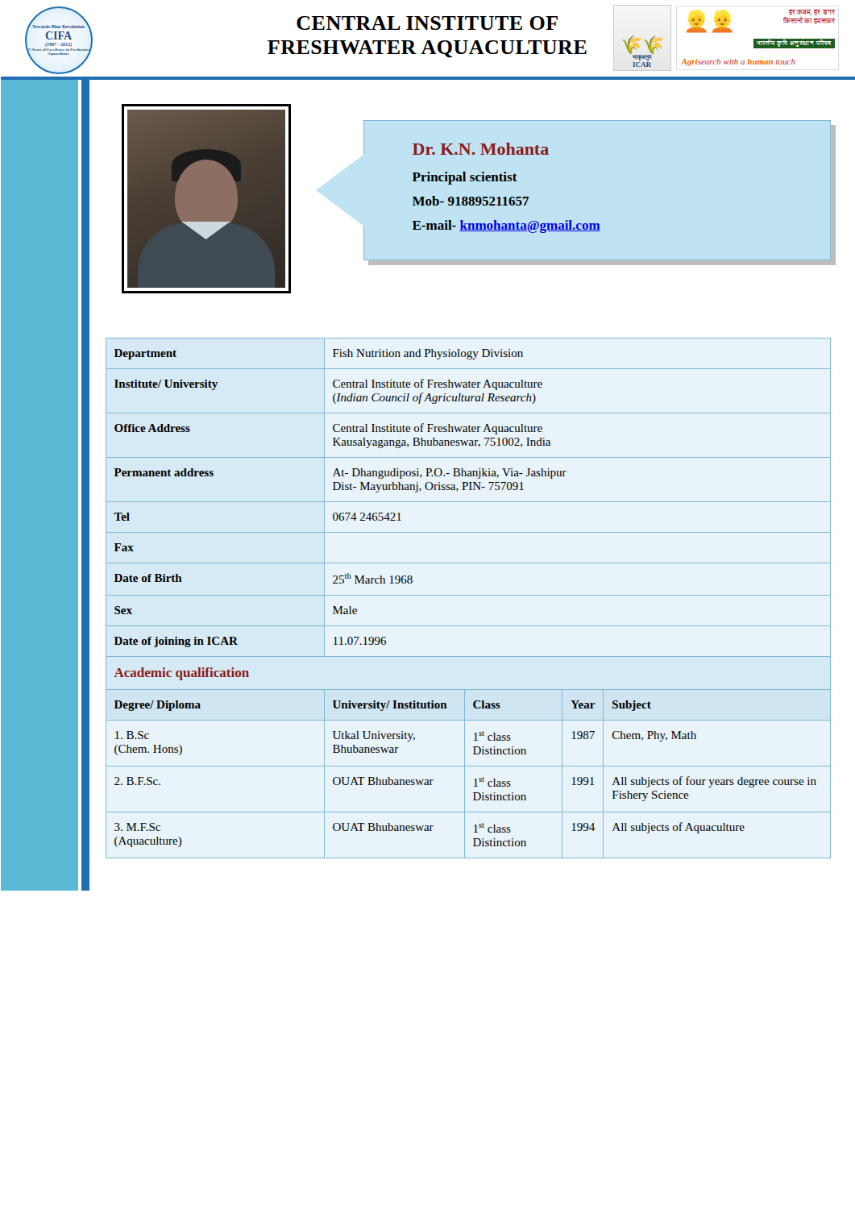Towards Blue Revolution
CIFA
(1987 - 2012)
25 Years of Excellence in Freshwater Aquaculture
CENTRAL INSTITUTE OF
FRESHWATER AQUACULTURE
🌾🌾
भाकृअनुप
ICAR
👱👱
हर कदम, हर डगर
किसानों का हमसफर
भारतीय कृषि अनुसंधान परिषद
Agrisearch with a human touch
Dr. K.N. Mohanta
Principal scientist
Mob- 918895211657
E-mail- knmohanta@gmail.com
| Department | Fish Nutrition and Physiology Division |
| Institute/ University | Central Institute of Freshwater Aquaculture ( Indian Council of Agricultural Research ) |
| Office Address | Central Institute of Freshwater Aquaculture Kausalyaganga, Bhubaneswar, 751002, India |
| Permanent address | At- Dhangudiposi, P.O.- Bhanjkia, Via- Jashipur Dist- Mayurbhanj, Orissa, PIN- 757091 |
| Tel | 0674 2465421 |
| Fax | |
| Date of Birth | 25 th March 1968 |
| Sex | Male |
| Date of joining in ICAR | 11.07.1996 |
| Academic qualification |
| Degree/ Diploma | University/ Institution | Class | Year | Subject |
| 1. B.Sc (Chem. Hons) | Utkal University, Bhubaneswar | 1 st class Distinction | 1987 | Chem, Phy, Math |
| 2. B.F.Sc. | OUAT Bhubaneswar | 1 st class Distinction | 1991 | All subjects of four years degree course in Fishery Science |
| 3. M.F.Sc (Aquaculture) | OUAT Bhubaneswar | 1 st class Distinction | 1994 | All subjects of Aquaculture |